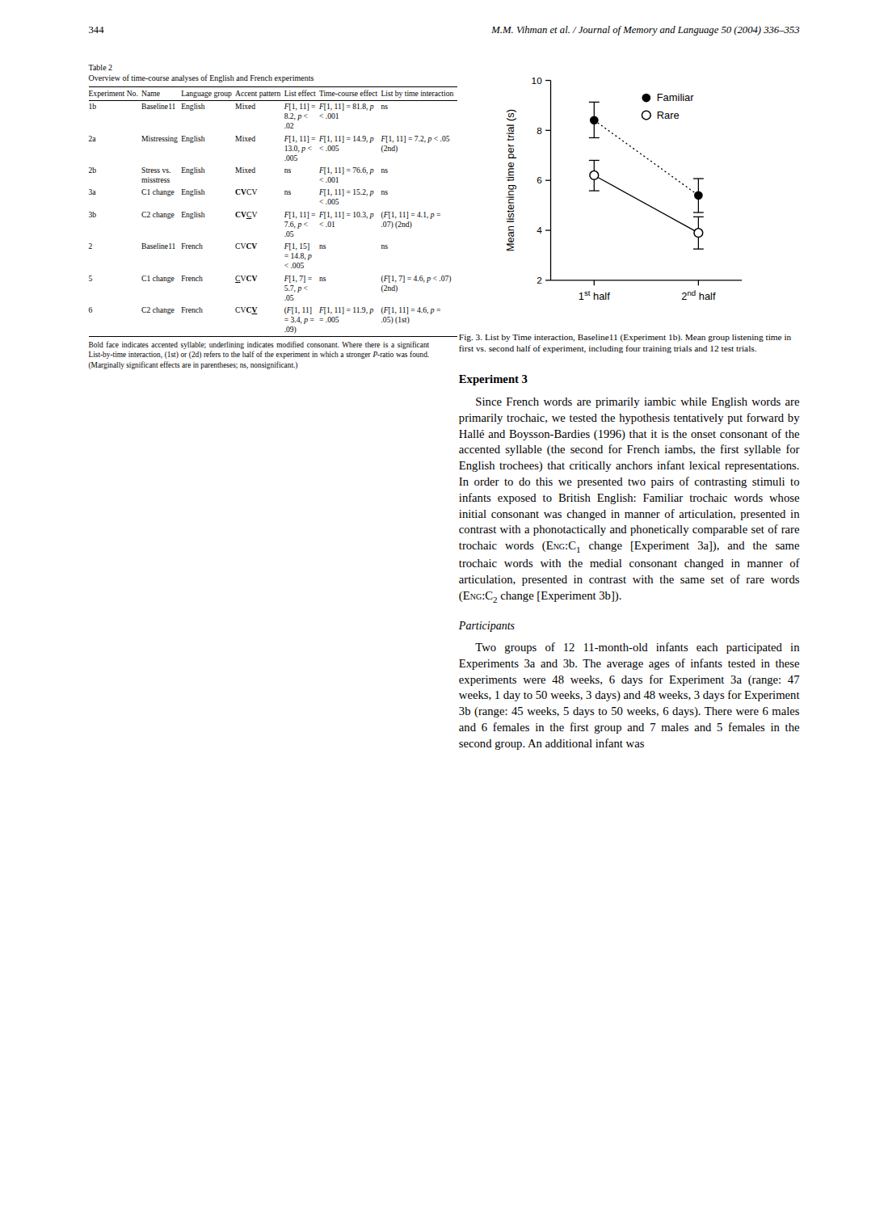344 M.M. Vihman et al. / Journal of Memory and Language 50 (2004) 336–353
Table 2 Overview of time-course analyses of English and French experiments
| Experiment No. | Name | Language group | Accent pattern | List effect | Time-course effect | List by time interaction |
| --- | --- | --- | --- | --- | --- | --- |
| 1b | Baseline11 | English | Mixed | F [1, 11] = 8.2, p < .02 | F [1, 11] = 81.8, p < .001 | ns |
| 2a | Mistressing | English | Mixed | F [1, 11] = 13.0, p < .005 | F [1, 11] = 14.9, p < .005 | F [1, 11] = 7.2, p < .05 (2nd) |
| 2b | Stress vs. misstress | English | Mixed | ns | F [1, 11] = 76.6, p < .001 | ns |
| 3a | C1 change | English | C V CV | ns | F [1, 11] = 15.2, p < .005 | ns |
| 3b | C2 change | English | CV C V | F [1, 11] = 7.6, p < .05 | F [1, 11] = 10.3, p < .01 | ( F [1, 11] = 4.1, p = .07) (2nd) |
| 2 | Baseline11 | French | CV CV | F [1, 15] = 14.8, p < .005 | ns | ns |
| 5 | C1 change | French | C V CV | F [1, 7] = 5.7, p < .05 | ns | ( F [1, 7] = 4.6, p < .07) (2nd) |
| 6 | C2 change | French | CV C V | ( F [1, 11] = 3.4, p = .09) | F [1, 11] = 11.9, p = .005 | ( F [1, 11] = 4.6, p = .05) (1st) |
Bold face indicates accented syllable; underlining indicates modified consonant. Where there is a significant List-by-time interaction, (1st) or (2d) refers to the half of the experiment in which a stronger P-ratio was found. (Marginally significant effects are in parentheses; ns, nonsignificant.)
Fig. 3. List by Time interaction, Baseline11 (Experiment 1b) Mean listening time decreases from the first to the second half of the experiment for both familiar (filled circles, about 8.4 s to 5.4 s) and rare (open circles, about 6.2 s to 3.9 s) word lists. 2 4 6 8 10 Mean listening time per trial (s) 1st half 2nd half Familiar Rare
Fig. 3. List by Time interaction, Baseline11 (Experiment 1b). Mean group listening time in first vs. second half of experiment, including four training trials and 12 test trials.
Experiment 3
Since French words are primarily iambic while English words are primarily trochaic, we tested the hypothesis tentatively put forward by Hallé and Boysson-Bardies (1996) that it is the onset consonant of the accented syllable (the second for French iambs, the first syllable for English trochees) that critically anchors infant lexical representations. In order to do this we presented two pairs of contrasting stimuli to infants exposed to British English: Familiar trochaic words whose initial consonant was changed in manner of articulation, presented in contrast with a phonotactically and phonetically comparable set of rare trochaic words (Eng:C1 change [Experiment 3a]), and the same trochaic words with the medial consonant changed in manner of articulation, presented in contrast with the same set of rare words (Eng:C2 change [Experiment 3b]).
Participants
Two groups of 12 11-month-old infants each participated in Experiments 3a and 3b. The average ages of infants tested in these experiments were 48 weeks, 6 days for Experiment 3a (range: 47 weeks, 1 day to 50 weeks, 3 days) and 48 weeks, 3 days for Experiment 3b (range: 45 weeks, 5 days to 50 weeks, 6 days). There were 6 males and 6 females in the first group and 7 males and 5 females in the second group. An additional infant was